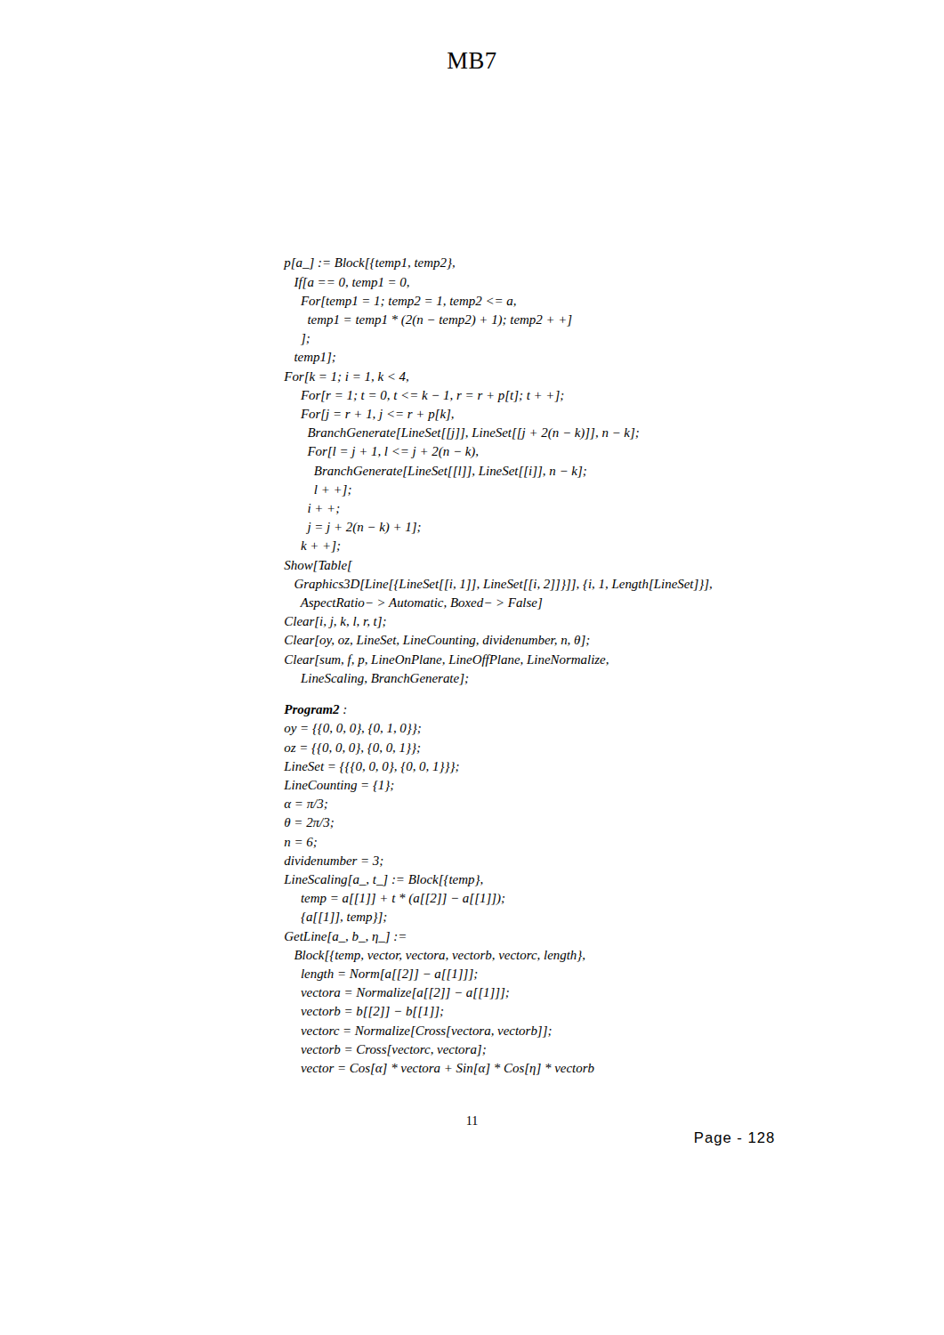MB7
p[a_] := Block[{temp1, temp2}, If[a == 0, temp1 = 0, For[temp1 = 1; temp2 = 1, temp2 <= a, temp1 = temp1 * (2(n − temp2) + 1); temp2 + +] ]; temp1]; For[k = 1; i = 1, k < 4, For[r = 1; t = 0, t <= k − 1, r = r + p[t]; t + +]; For[j = r + 1, j <= r + p[k], BranchGenerate[LineSet[[j]], LineSet[[j + 2(n − k)]], n − k]; For[l = j + 1, l <= j + 2(n − k), BranchGenerate[LineSet[[l]], LineSet[[i]], n − k]; l + +]; i + +; j = j + 2(n − k) + 1]; k + +]; Show[Table[ Graphics3D[Line[{LineSet[[i, 1]], LineSet[[i, 2]]}]], {i, 1, Length[LineSet]}], AspectRatio− > Automatic, Boxed− > False] Clear[i, j, k, l, r, t]; Clear[oy, oz, LineSet, LineCounting, dividenumber, n, θ]; Clear[sum, f, p, LineOnPlane, LineOffPlane, LineNormalize, LineScaling, BranchGenerate]; Program2 : oy = {{0, 0, 0}, {0, 1, 0}}; oz = {{0, 0, 0}, {0, 0, 1}}; LineSet = {{{0, 0, 0}, {0, 0, 1}}}; LineCounting = {1}; α = π/3; θ = 2π/3; n = 6; dividenumber = 3; LineScaling[a_, t_] := Block[{temp}, temp = a[[1]] + t * (a[[2]] − a[[1]]); {a[[1]], temp}]; GetLine[a_, b_, η_] := Block[{temp, vector, vectora, vectorb, vectorc, length}, length = Norm[a[[2]] − a[[1]]]; vectora = Normalize[a[[2]] − a[[1]]]; vectorb = b[[2]] − b[[1]]; vectorc = Normalize[Cross[vectora, vectorb]]; vectorb = Cross[vectorc, vectora]; vector = Cos[α] * vectora + Sin[α] * Cos[η] * vectorb
11
Page - 128